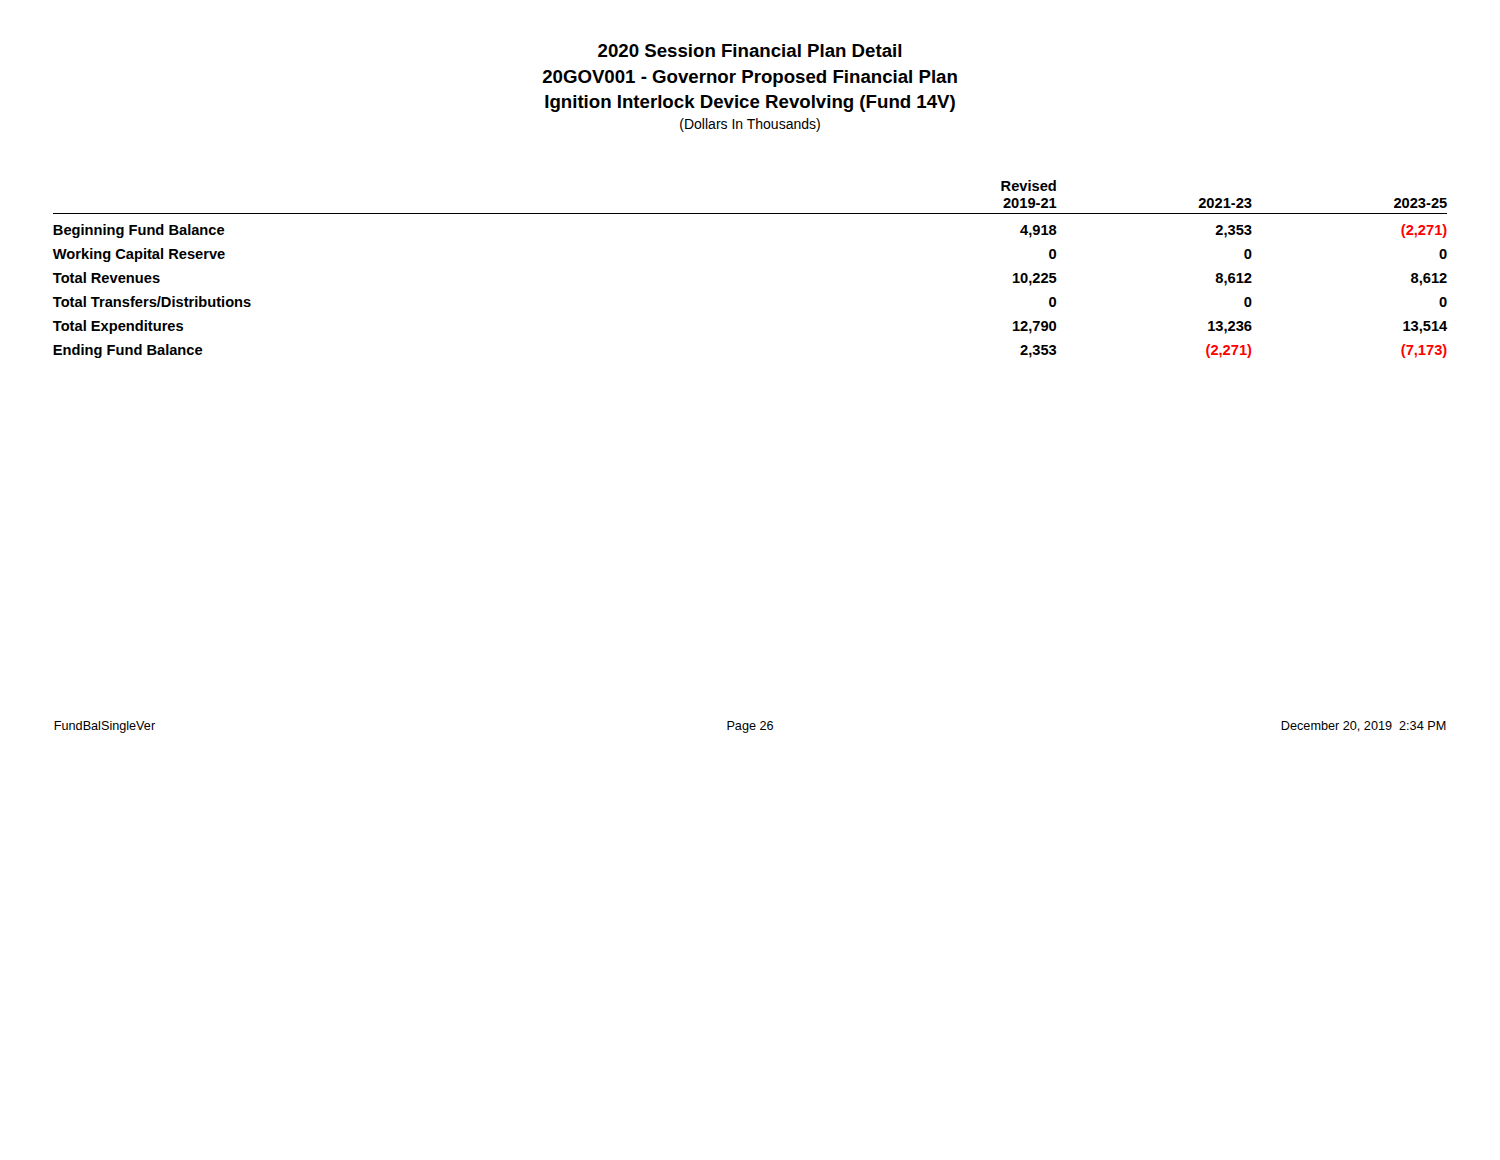2020 Session Financial Plan Detail
20GOV001 - Governor Proposed Financial Plan
Ignition Interlock Device Revolving (Fund 14V)
(Dollars In Thousands)
| | Revised | | |
| --- | --- | --- | --- |
| | 2019-21 | 2021-23 | 2023-25 |
| Beginning Fund Balance | 4,918 | 2,353 | (2,271) |
| Working Capital Reserve | 0 | 0 | 0 |
| Total Revenues | 10,225 | 8,612 | 8,612 |
| Total Transfers/Distributions | 0 | 0 | 0 |
| Total Expenditures | 12,790 | 13,236 | 13,514 |
| Ending Fund Balance | 2,353 | (2,271) | (7,173) |
| FundBalSingleVer | Page 26 | December 20, 2019 2:34 PM |